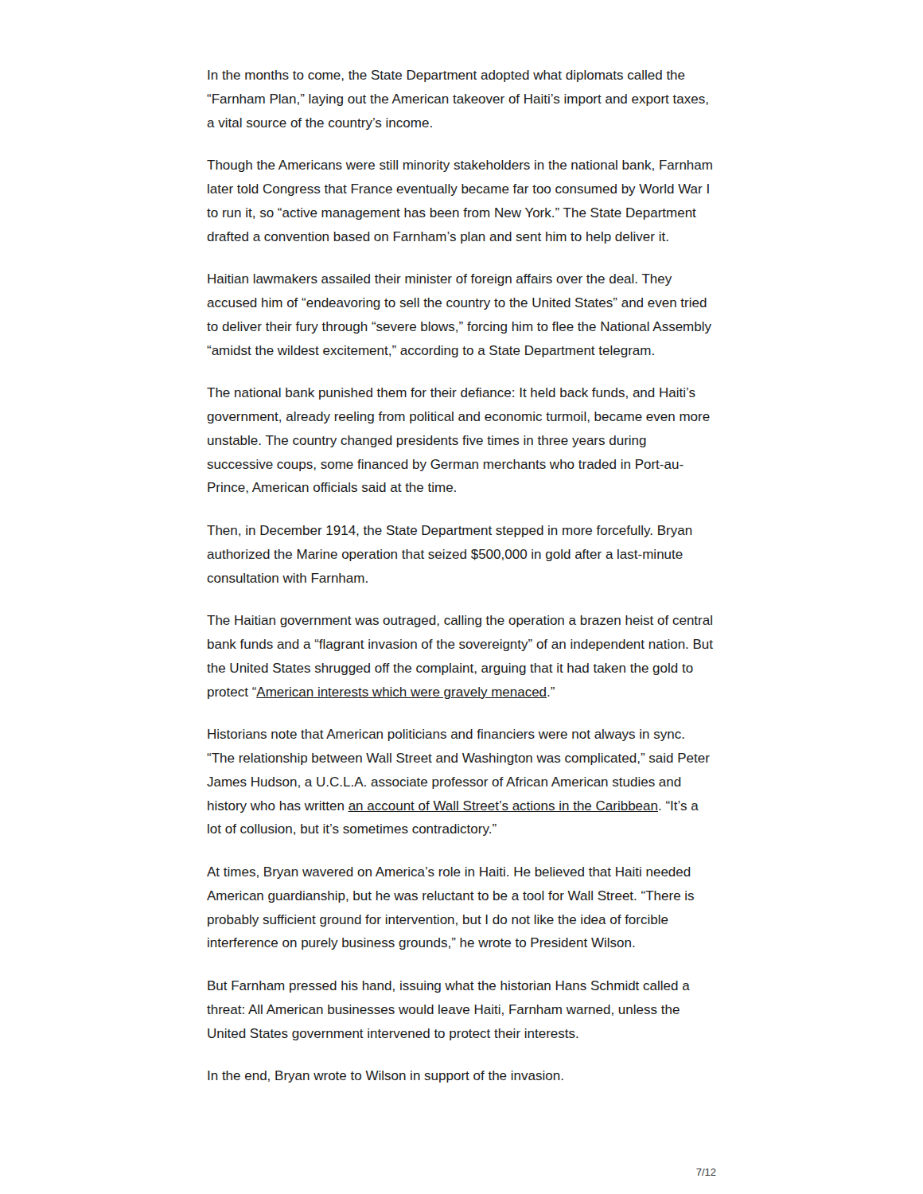In the months to come, the State Department adopted what diplomats called the “Farnham Plan,” laying out the American takeover of Haiti’s import and export taxes, a vital source of the country’s income.
Though the Americans were still minority stakeholders in the national bank, Farnham later told Congress that France eventually became far too consumed by World War I to run it, so “active management has been from New York.” The State Department drafted a convention based on Farnham’s plan and sent him to help deliver it.
Haitian lawmakers assailed their minister of foreign affairs over the deal. They accused him of “endeavoring to sell the country to the United States” and even tried to deliver their fury through “severe blows,” forcing him to flee the National Assembly “amidst the wildest excitement,” according to a State Department telegram.
The national bank punished them for their defiance: It held back funds, and Haiti’s government, already reeling from political and economic turmoil, became even more unstable. The country changed presidents five times in three years during successive coups, some financed by German merchants who traded in Port-au-Prince, American officials said at the time.
Then, in December 1914, the State Department stepped in more forcefully. Bryan authorized the Marine operation that seized $500,000 in gold after a last-minute consultation with Farnham.
The Haitian government was outraged, calling the operation a brazen heist of central bank funds and a “flagrant invasion of the sovereignty” of an independent nation. But the United States shrugged off the complaint, arguing that it had taken the gold to protect “American interests which were gravely menaced.”
Historians note that American politicians and financiers were not always in sync. “The relationship between Wall Street and Washington was complicated,” said Peter James Hudson, a U.C.L.A. associate professor of African American studies and history who has written an account of Wall Street’s actions in the Caribbean. “It’s a lot of collusion, but it’s sometimes contradictory.”
At times, Bryan wavered on America’s role in Haiti. He believed that Haiti needed American guardianship, but he was reluctant to be a tool for Wall Street. “There is probably sufficient ground for intervention, but I do not like the idea of forcible interference on purely business grounds,” he wrote to President Wilson.
But Farnham pressed his hand, issuing what the historian Hans Schmidt called a threat: All American businesses would leave Haiti, Farnham warned, unless the United States government intervened to protect their interests.
In the end, Bryan wrote to Wilson in support of the invasion.
7/12